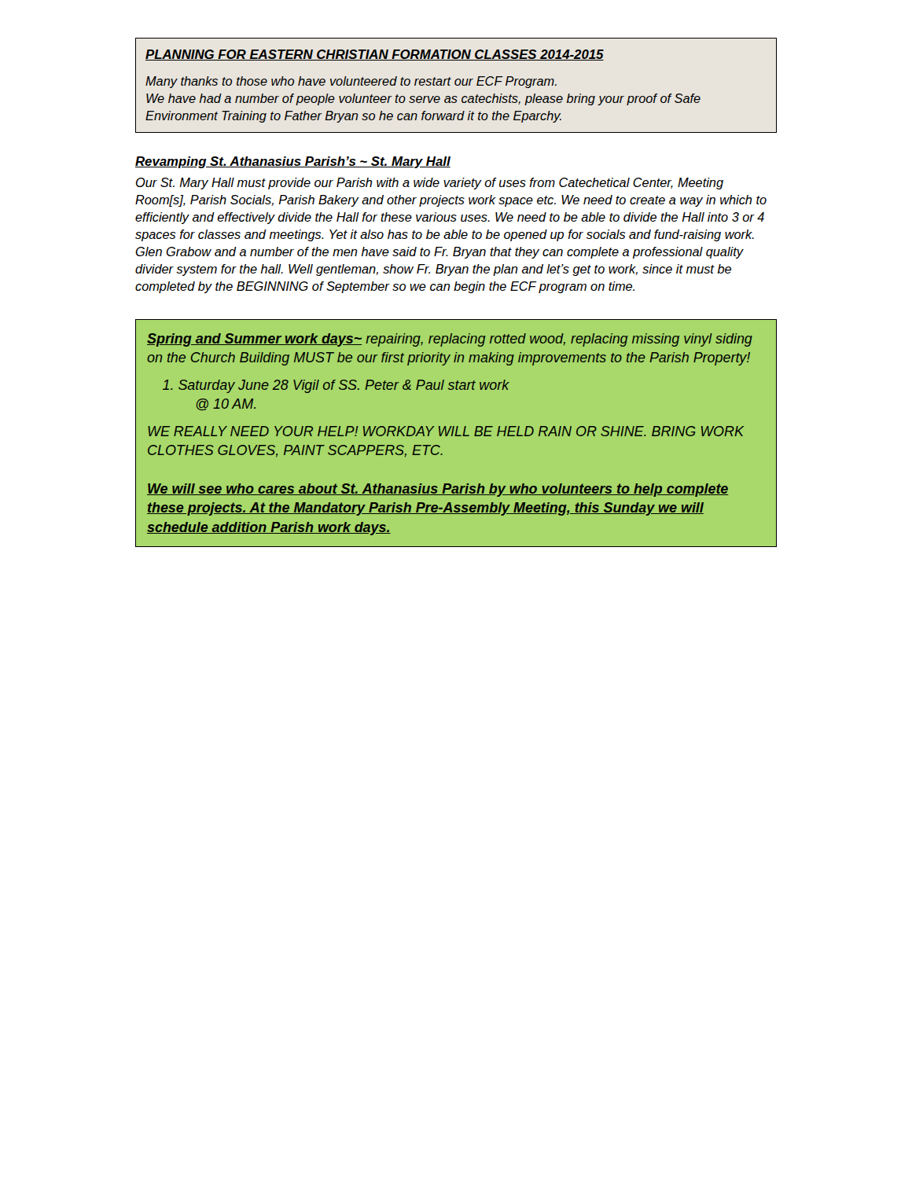PLANNING FOR EASTERN CHRISTIAN FORMATION CLASSES 2014-2015
Many thanks to those who have volunteered to restart our ECF Program.
We have had a number of people volunteer to serve as catechists, please bring your proof of Safe Environment Training to Father Bryan so he can forward it to the Eparchy.
Revamping St. Athanasius Parish’s ~ St. Mary Hall
Our St. Mary Hall must provide our Parish with a wide variety of uses from Catechetical Center, Meeting Room[s], Parish Socials, Parish Bakery and other projects work space etc. We need to create a way in which to efficiently and effectively divide the Hall for these various uses. We need to be able to divide the Hall into 3 or 4 spaces for classes and meetings. Yet it also has to be able to be opened up for socials and fund-raising work. Glen Grabow and a number of the men have said to Fr. Bryan that they can complete a professional quality divider system for the hall. Well gentleman, show Fr. Bryan the plan and let’s get to work, since it must be completed by the BEGINNING of September so we can begin the ECF program on time.
Spring and Summer work days~ repairing, replacing rotted wood, replacing missing vinyl siding on the Church Building MUST be our first priority in making improvements to the Parish Property!
Saturday June 28 Vigil of SS. Peter & Paul start work @ 10 AM.
WE REALLY NEED YOUR HELP! WORKDAY WILL BE HELD RAIN OR SHINE. BRING WORK CLOTHES GLOVES, PAINT SCAPPERS, ETC.
We will see who cares about St. Athanasius Parish by who volunteers to help complete these projects. At the Mandatory Parish Pre-Assembly Meeting, this Sunday we will schedule addition Parish work days.